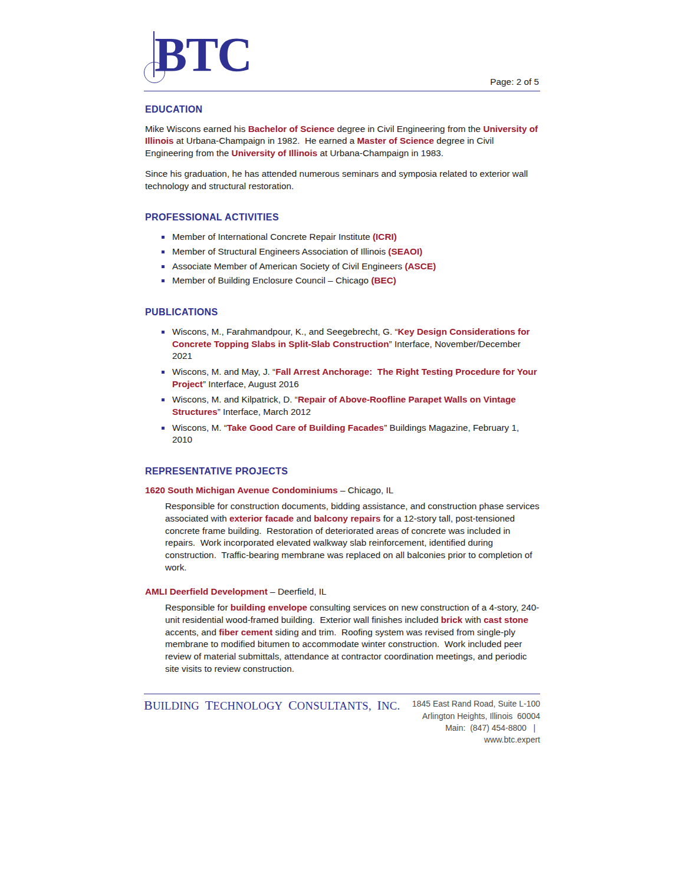BTC
Page: 2 of 5
EDUCATION
Mike Wiscons earned his Bachelor of Science degree in Civil Engineering from the University of Illinois at Urbana-Champaign in 1982. He earned a Master of Science degree in Civil Engineering from the University of Illinois at Urbana-Champaign in 1983.
Since his graduation, he has attended numerous seminars and symposia related to exterior wall technology and structural restoration.
PROFESSIONAL ACTIVITIES
Member of International Concrete Repair Institute (ICRI)
Member of Structural Engineers Association of Illinois (SEAOI)
Associate Member of American Society of Civil Engineers (ASCE)
Member of Building Enclosure Council – Chicago (BEC)
PUBLICATIONS
Wiscons, M., Farahmandpour, K., and Seegebrecht, G. “Key Design Considerations for Concrete Topping Slabs in Split-Slab Construction” Interface, November/December 2021
Wiscons, M. and May, J. “Fall Arrest Anchorage: The Right Testing Procedure for Your Project” Interface, August 2016
Wiscons, M. and Kilpatrick, D. “Repair of Above-Roofline Parapet Walls on Vintage Structures” Interface, March 2012
Wiscons, M. “Take Good Care of Building Facades” Buildings Magazine, February 1, 2010
REPRESENTATIVE PROJECTS
1620 South Michigan Avenue Condominiums – Chicago, IL
Responsible for construction documents, bidding assistance, and construction phase services associated with exterior facade and balcony repairs for a 12-story tall, post-tensioned concrete frame building. Restoration of deteriorated areas of concrete was included in repairs. Work incorporated elevated walkway slab reinforcement, identified during construction. Traffic-bearing membrane was replaced on all balconies prior to completion of work.
AMLI Deerfield Development – Deerfield, IL
Responsible for building envelope consulting services on new construction of a 4-story, 240-unit residential wood-framed building. Exterior wall finishes included brick with cast stone accents, and fiber cement siding and trim. Roofing system was revised from single-ply membrane to modified bitumen to accommodate winter construction. Work included peer review of material submittals, attendance at contractor coordination meetings, and periodic site visits to review construction.
BUILDING TECHNOLOGY CONSULTANTS, INC.
1845 East Rand Road, Suite L-100
Arlington Heights, Illinois 60004
Main: (847) 454-8800 | www.btc.expert